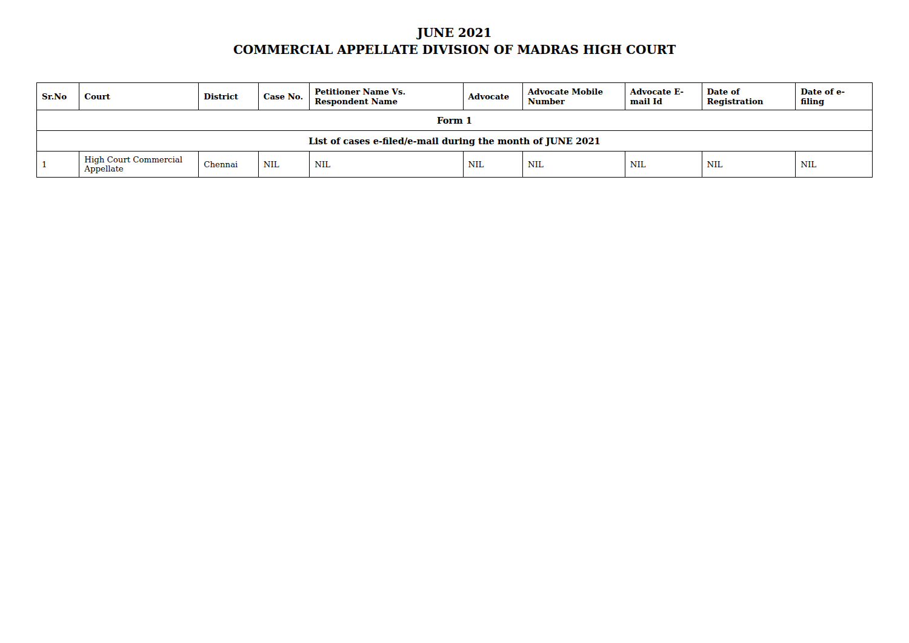JUNE 2021
COMMERCIAL APPELLATE DIVISION OF MADRAS HIGH COURT
| Form 1 |
| List of cases e-filed/e-mail during the month of JUNE 2021 |
| Sr.No | Court | District | Case No. | Petitioner Name Vs. Respondent Name | Advocate | Advocate Mobile Number | Advocate E-mail Id | Date of Registration | Date of e-filing |
| 1 | High Court Commercial Appellate | Chennai | NIL | NIL | NIL | NIL | NIL | NIL | NIL |